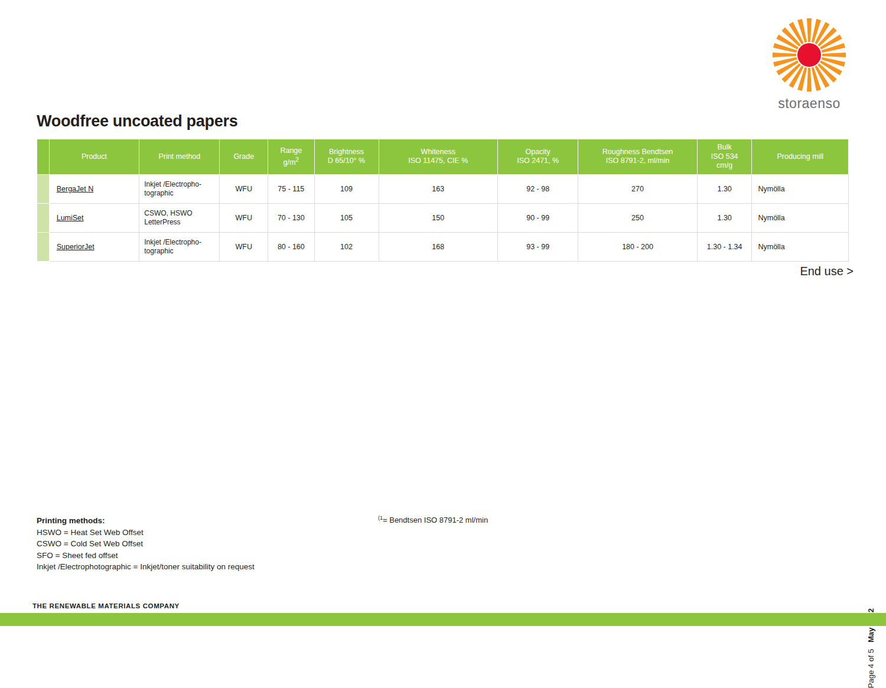storaenso
Woodfree uncoated papers
| | Product | Print method | Grade | Range g/m 2 | Brightness D 65/10° % | Whiteness ISO 11475, CIE % | Opacity ISO 2471, % | Roughness Bendtsen ISO 8791-2, ml/min | Bulk ISO 534 cm/g | Producing mill |
| --- | --- | --- | --- | --- | --- | --- | --- | --- | --- | --- |
| | BergaJet N | Inkjet /Electropho- tographic | WFU | 75 - 115 | 109 | 163 | 92 - 98 | 270 | 1.30 | Nymölla |
| | LumiSet | CSWO, HSWO LetterPress | WFU | 70 - 130 | 105 | 150 | 90 - 99 | 250 | 1.30 | Nymölla |
| | SuperiorJet | Inkjet /Electropho- tographic | WFU | 80 - 160 | 102 | 168 | 93 - 99 | 180 - 200 | 1.30 - 1.34 | Nymölla |
End use >
(1= Bendtsen ISO 8791-2 ml/min
Printing methods:
HSWO = Heat Set Web Offset
CSWO = Cold Set Web Offset
SFO = Sheet fed offset
Inkjet /Electrophotographic = Inkjet/toner suitability on request
Page 4 of 5 May 2022
THE RENEWABLE MATERIALS COMPANY